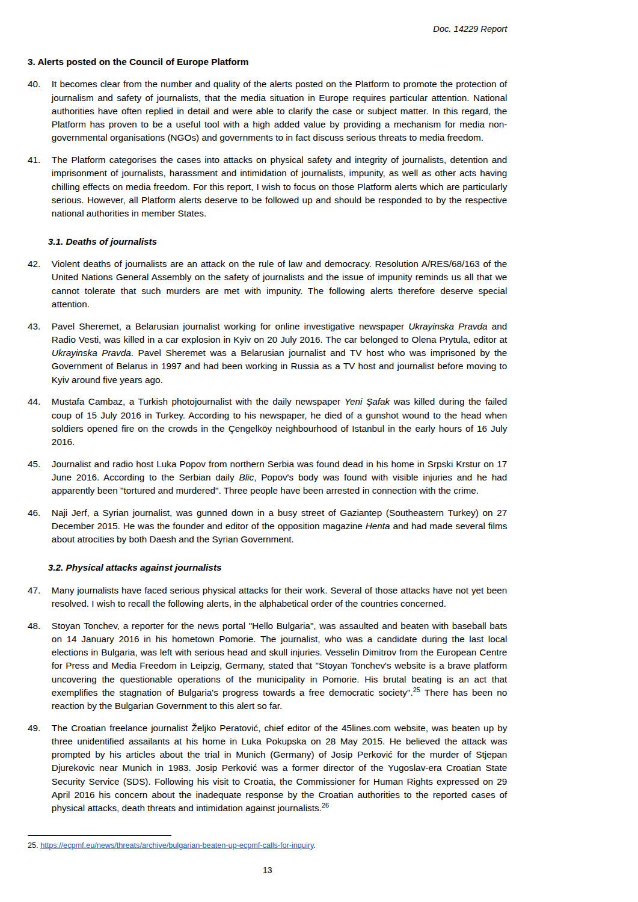Doc. 14229 Report
3. Alerts posted on the Council of Europe Platform
40. It becomes clear from the number and quality of the alerts posted on the Platform to promote the protection of journalism and safety of journalists, that the media situation in Europe requires particular attention. National authorities have often replied in detail and were able to clarify the case or subject matter. In this regard, the Platform has proven to be a useful tool with a high added value by providing a mechanism for media non-governmental organisations (NGOs) and governments to in fact discuss serious threats to media freedom.
41. The Platform categorises the cases into attacks on physical safety and integrity of journalists, detention and imprisonment of journalists, harassment and intimidation of journalists, impunity, as well as other acts having chilling effects on media freedom. For this report, I wish to focus on those Platform alerts which are particularly serious. However, all Platform alerts deserve to be followed up and should be responded to by the respective national authorities in member States.
3.1. Deaths of journalists
42. Violent deaths of journalists are an attack on the rule of law and democracy. Resolution A/RES/68/163 of the United Nations General Assembly on the safety of journalists and the issue of impunity reminds us all that we cannot tolerate that such murders are met with impunity. The following alerts therefore deserve special attention.
43. Pavel Sheremet, a Belarusian journalist working for online investigative newspaper Ukrayinska Pravda and Radio Vesti, was killed in a car explosion in Kyiv on 20 July 2016. The car belonged to Olena Prytula, editor at Ukrayinska Pravda. Pavel Sheremet was a Belarusian journalist and TV host who was imprisoned by the Government of Belarus in 1997 and had been working in Russia as a TV host and journalist before moving to Kyiv around five years ago.
44. Mustafa Cambaz, a Turkish photojournalist with the daily newspaper Yeni Şafak was killed during the failed coup of 15 July 2016 in Turkey. According to his newspaper, he died of a gunshot wound to the head when soldiers opened fire on the crowds in the Çengelköy neighbourhood of Istanbul in the early hours of 16 July 2016.
45. Journalist and radio host Luka Popov from northern Serbia was found dead in his home in Srpski Krstur on 17 June 2016. According to the Serbian daily Blic, Popov's body was found with visible injuries and he had apparently been "tortured and murdered". Three people have been arrested in connection with the crime.
46. Naji Jerf, a Syrian journalist, was gunned down in a busy street of Gaziantep (Southeastern Turkey) on 27 December 2015. He was the founder and editor of the opposition magazine Henta and had made several films about atrocities by both Daesh and the Syrian Government.
3.2. Physical attacks against journalists
47. Many journalists have faced serious physical attacks for their work. Several of those attacks have not yet been resolved. I wish to recall the following alerts, in the alphabetical order of the countries concerned.
48. Stoyan Tonchev, a reporter for the news portal "Hello Bulgaria", was assaulted and beaten with baseball bats on 14 January 2016 in his hometown Pomorie. The journalist, who was a candidate during the last local elections in Bulgaria, was left with serious head and skull injuries. Vesselin Dimitrov from the European Centre for Press and Media Freedom in Leipzig, Germany, stated that "Stoyan Tonchev's website is a brave platform uncovering the questionable operations of the municipality in Pomorie. His brutal beating is an act that exemplifies the stagnation of Bulgaria's progress towards a free democratic society".25 There has been no reaction by the Bulgarian Government to this alert so far.
49. The Croatian freelance journalist Željko Peratović, chief editor of the 45lines.com website, was beaten up by three unidentified assailants at his home in Luka Pokupska on 28 May 2015. He believed the attack was prompted by his articles about the trial in Munich (Germany) of Josip Perković for the murder of Stjepan Djurekovic near Munich in 1983. Josip Perković was a former director of the Yugoslav-era Croatian State Security Service (SDS). Following his visit to Croatia, the Commissioner for Human Rights expressed on 29 April 2016 his concern about the inadequate response by the Croatian authorities to the reported cases of physical attacks, death threats and intimidation against journalists.26
25. https://ecpmf.eu/news/threats/archive/bulgarian-beaten-up-ecpmf-calls-for-inquiry.
13